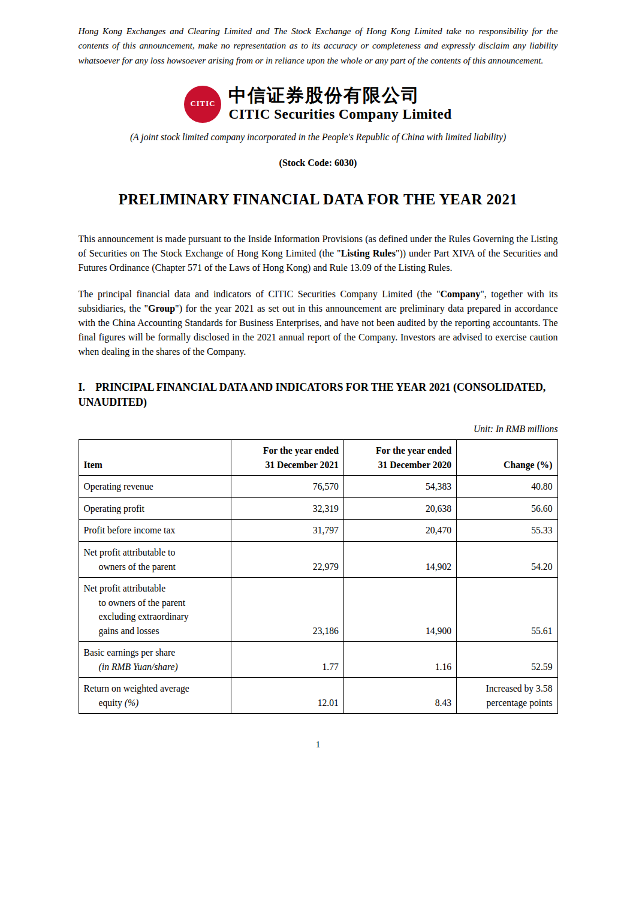Hong Kong Exchanges and Clearing Limited and The Stock Exchange of Hong Kong Limited take no responsibility for the contents of this announcement, make no representation as to its accuracy or completeness and expressly disclaim any liability whatsoever for any loss howsoever arising from or in reliance upon the whole or any part of the contents of this announcement.
CITIC
中信证券股份有限公司
CITIC Securities Company Limited
(A joint stock limited company incorporated in the People's Republic of China with limited liability)
(Stock Code: 6030)
PRELIMINARY FINANCIAL DATA FOR THE YEAR 2021
This announcement is made pursuant to the Inside Information Provisions (as defined under the Rules Governing the Listing of Securities on The Stock Exchange of Hong Kong Limited (the "Listing Rules")) under Part XIVA of the Securities and Futures Ordinance (Chapter 571 of the Laws of Hong Kong) and Rule 13.09 of the Listing Rules.
The principal financial data and indicators of CITIC Securities Company Limited (the "Company", together with its subsidiaries, the "Group") for the year 2021 as set out in this announcement are preliminary data prepared in accordance with the China Accounting Standards for Business Enterprises, and have not been audited by the reporting accountants. The final figures will be formally disclosed in the 2021 annual report of the Company. Investors are advised to exercise caution when dealing in the shares of the Company.
I. PRINCIPAL FINANCIAL DATA AND INDICATORS FOR THE YEAR 2021 (CONSOLIDATED, UNAUDITED)
Unit: In RMB millions
| Item | For the year ended 31 December 2021 | For the year ended 31 December 2020 | Change (%) |
| --- | --- | --- | --- |
| Operating revenue | 76,570 | 54,383 | 40.80 |
| Operating profit | 32,319 | 20,638 | 56.60 |
| Profit before income tax | 31,797 | 20,470 | 55.33 |
| Net profit attributable to owners of the parent | 22,979 | 14,902 | 54.20 |
| Net profit attributable to owners of the parent excluding extraordinary gains and losses | 23,186 | 14,900 | 55.61 |
| Basic earnings per share (in RMB Yuan/share) | 1.77 | 1.16 | 52.59 |
| Return on weighted average equity (%) | 12.01 | 8.43 | Increased by 3.58 percentage points |
1